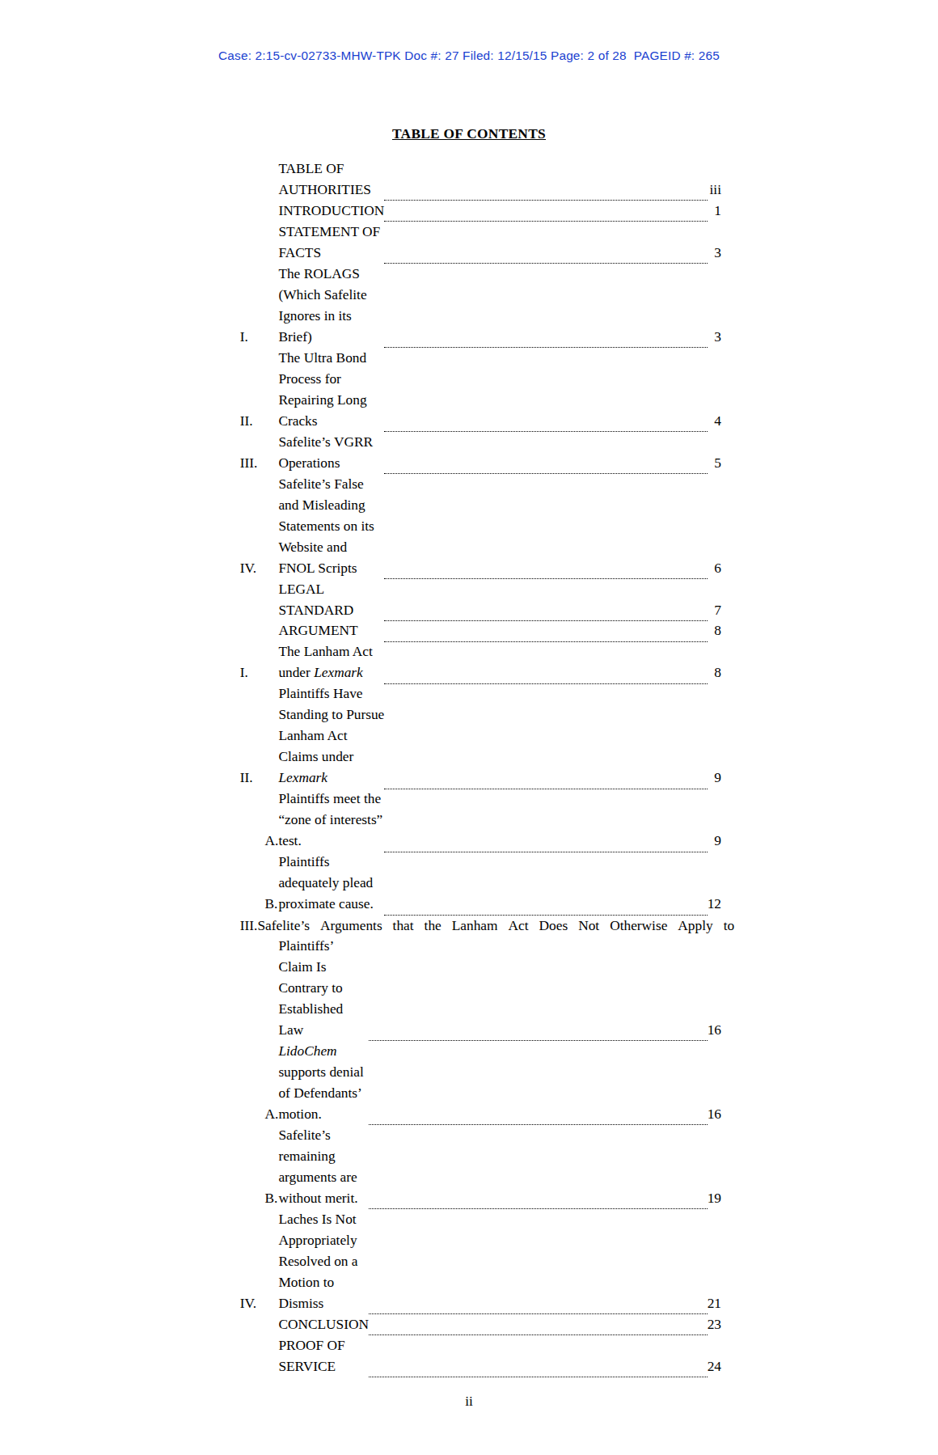Case: 2:15-cv-02733-MHW-TPK Doc #: 27 Filed: 12/15/15 Page: 2 of 28 PAGEID #: 265
TABLE OF CONTENTS
| | TABLE OF AUTHORITIES | | iii |
| | INTRODUCTION | | 1 |
| | STATEMENT OF FACTS | | 3 |
| I. | The ROLAGS (Which Safelite Ignores in its Brief) | | 3 |
| II. | The Ultra Bond Process for Repairing Long Cracks | | 4 |
| III. | Safelite’s VGRR Operations | | 5 |
| IV. | Safelite’s False and Misleading Statements on its Website and FNOL Scripts | | 6 |
| | LEGAL STANDARD | | 7 |
| | ARGUMENT | | 8 |
| I. | The Lanham Act under Lexmark | | 8 |
| II. | Plaintiffs Have Standing to Pursue Lanham Act Claims under Lexmark | | 9 |
| A. | Plaintiffs meet the “zone of interests” test. | | 9 |
| B. | Plaintiffs adequately plead proximate cause. | | 12 |
| III. | Safelite’s Arguments that the Lanham Act Does Not Otherwise Apply to | | |
| | Plaintiffs’ Claim Is Contrary to Established Law | | 16 |
| A. | LidoChem supports denial of Defendants’ motion. | | 16 |
| B. | Safelite’s remaining arguments are without merit. | | 19 |
| IV. | Laches Is Not Appropriately Resolved on a Motion to Dismiss | | 21 |
| | CONCLUSION | | 23 |
| | PROOF OF SERVICE | | 24 |
ii